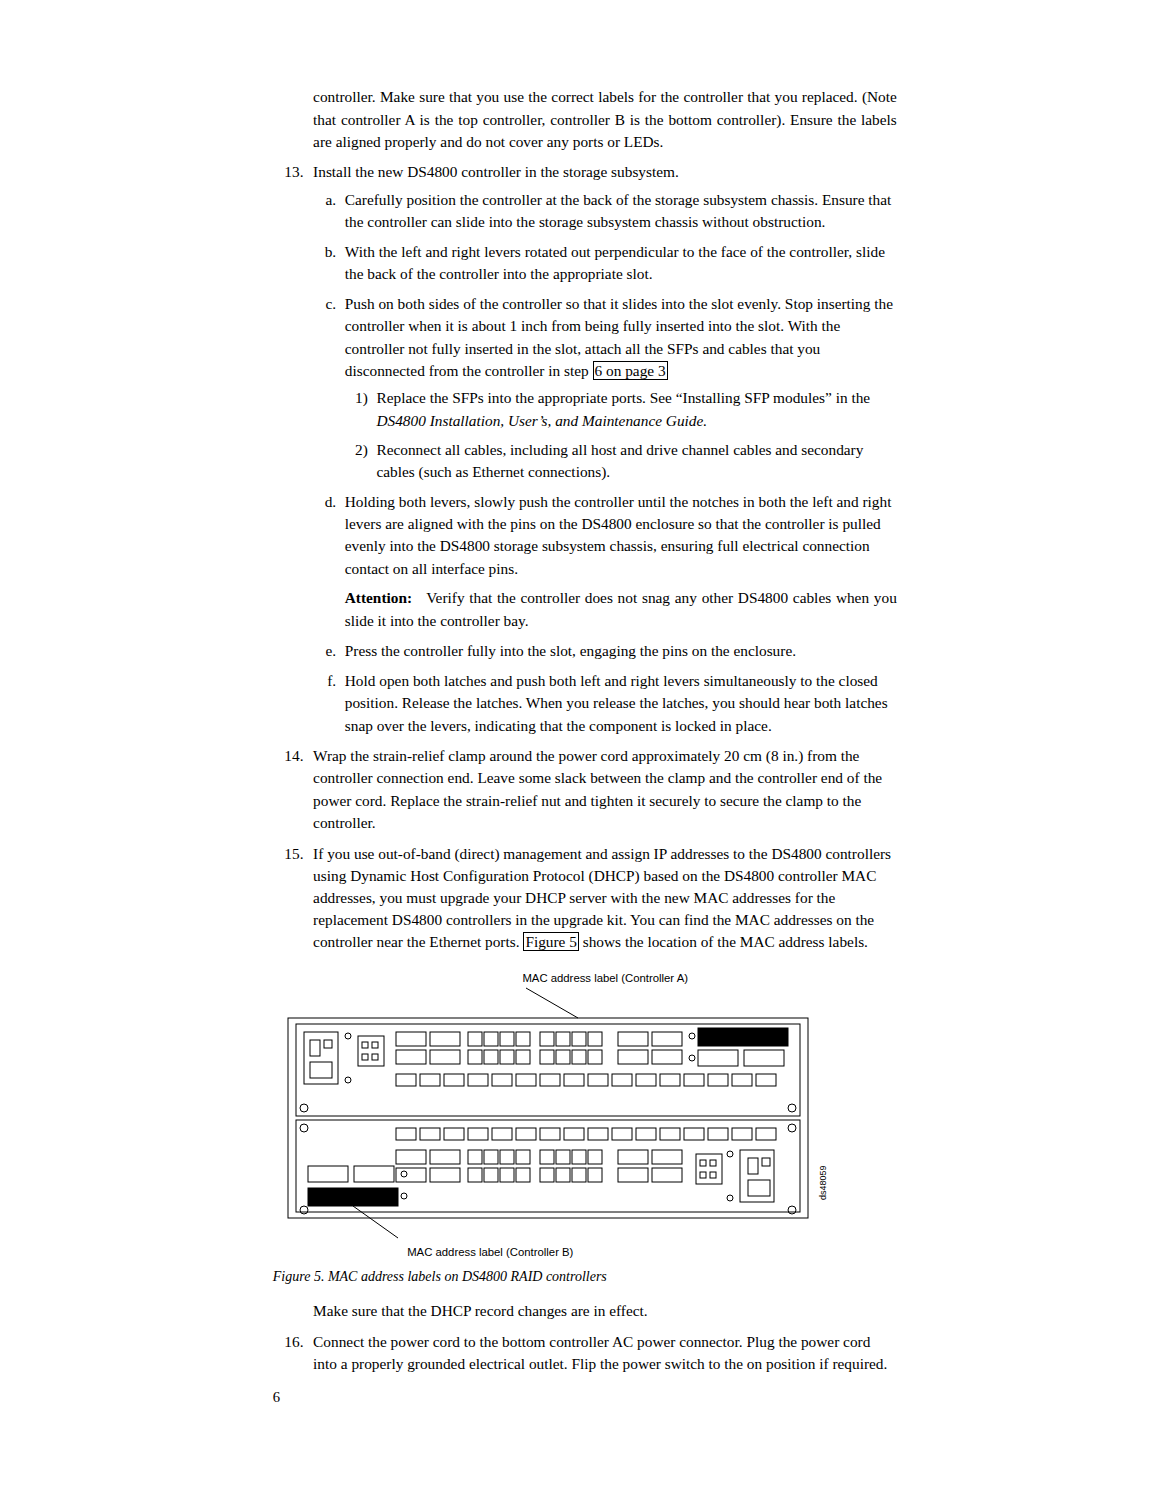controller. Make sure that you use the correct labels for the controller that you replaced. (Note that controller A is the top controller, controller B is the bottom controller). Ensure the labels are aligned properly and do not cover any ports or LEDs.
13. Install the new DS4800 controller in the storage subsystem.
a. Carefully position the controller at the back of the storage subsystem chassis. Ensure that the controller can slide into the storage subsystem chassis without obstruction.
b. With the left and right levers rotated out perpendicular to the face of the controller, slide the back of the controller into the appropriate slot.
c. Push on both sides of the controller so that it slides into the slot evenly. Stop inserting the controller when it is about 1 inch from being fully inserted into the slot. With the controller not fully inserted in the slot, attach all the SFPs and cables that you disconnected from the controller in step 6 on page 3
1) Replace the SFPs into the appropriate ports. See “Installing SFP modules” in the DS4800 Installation, User’s, and Maintenance Guide.
2) Reconnect all cables, including all host and drive channel cables and secondary cables (such as Ethernet connections).
d. Holding both levers, slowly push the controller until the notches in both the left and right levers are aligned with the pins on the DS4800 enclosure so that the controller is pulled evenly into the DS4800 storage subsystem chassis, ensuring full electrical connection contact on all interface pins.
Attention: Verify that the controller does not snag any other DS4800 cables when you slide it into the controller bay.
e. Press the controller fully into the slot, engaging the pins on the enclosure.
f. Hold open both latches and push both left and right levers simultaneously to the closed position. Release the latches. When you release the latches, you should hear both latches snap over the levers, indicating that the component is locked in place.
14. Wrap the strain-relief clamp around the power cord approximately 20 cm (8 in.) from the controller connection end. Leave some slack between the clamp and the controller end of the power cord. Replace the strain-relief nut and tighten it securely to secure the clamp to the controller.
15. If you use out-of-band (direct) management and assign IP addresses to the DS4800 controllers using Dynamic Host Configuration Protocol (DHCP) based on the DS4800 controller MAC addresses, you must upgrade your DHCP server with the new MAC addresses for the replacement DS4800 controllers in the upgrade kit. You can find the MAC addresses on the controller near the Ethernet ports. Figure 5 shows the location of the MAC address labels.
MAC address label (Controller A)
ds48059
MAC address label (Controller B)
Figure 5. MAC address labels on DS4800 RAID controllers
Make sure that the DHCP record changes are in effect.
16. Connect the power cord to the bottom controller AC power connector. Plug the power cord into a properly grounded electrical outlet. Flip the power switch to the on position if required.
6